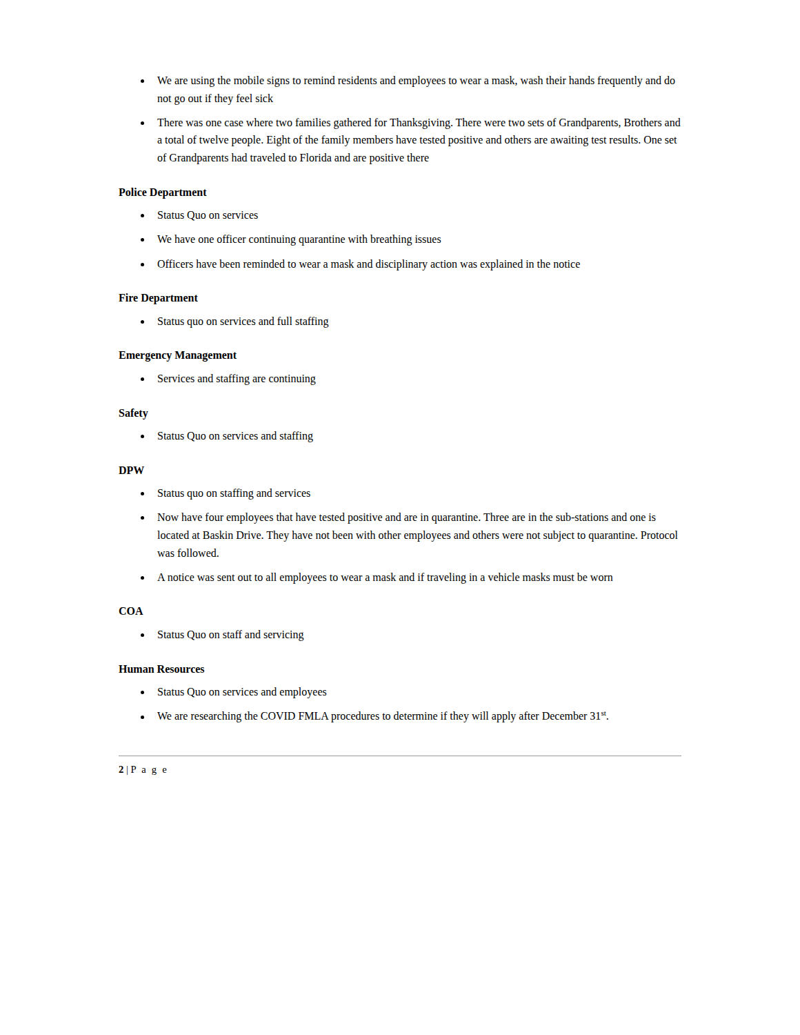We are using the mobile signs to remind residents and employees to wear a mask, wash their hands frequently and do not go out if they feel sick
There was one case where two families gathered for Thanksgiving. There were two sets of Grandparents, Brothers and a total of twelve people. Eight of the family members have tested positive and others are awaiting test results. One set of Grandparents had traveled to Florida and are positive there
Police Department
Status Quo on services
We have one officer continuing quarantine with breathing issues
Officers have been reminded to wear a mask and disciplinary action was explained in the notice
Fire Department
Status quo on services and full staffing
Emergency Management
Services and staffing are continuing
Safety
Status Quo on services and staffing
DPW
Status quo on staffing and services
Now have four employees that have tested positive and are in quarantine. Three are in the sub-stations and one is located at Baskin Drive. They have not been with other employees and others were not subject to quarantine. Protocol was followed.
A notice was sent out to all employees to wear a mask and if traveling in a vehicle masks must be worn
COA
Status Quo on staff and servicing
Human Resources
Status Quo on services and employees
We are researching the COVID FMLA procedures to determine if they will apply after December 31st.
2 | P a g e